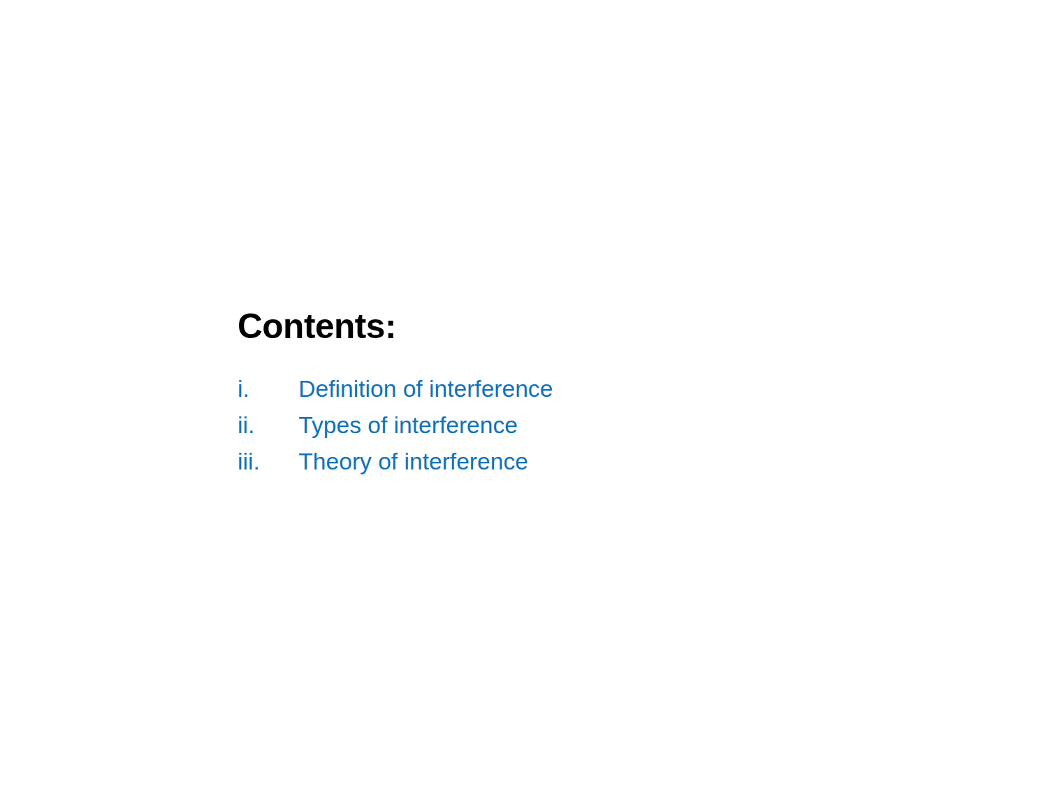Contents:
i. Definition of interference
ii. Types of interference
iii. Theory of interference